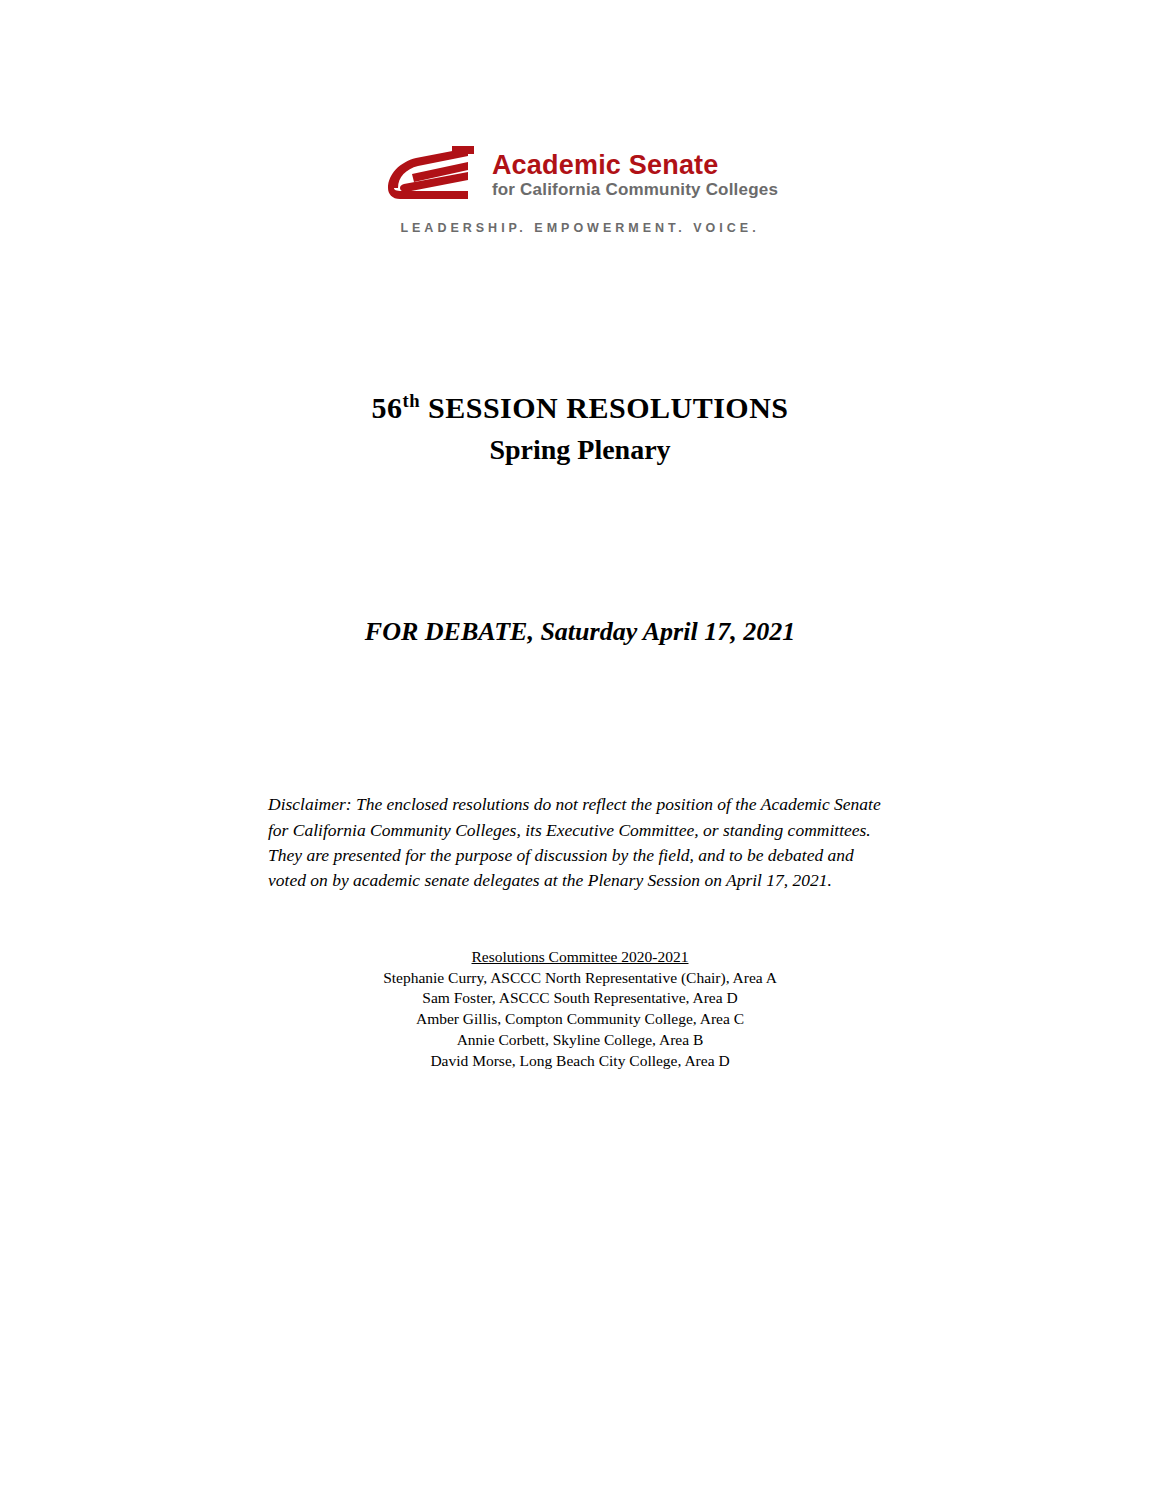Academic Senate
for California Community Colleges
LEADERSHIP. EMPOWERMENT. VOICE.
56th SESSION RESOLUTIONS
Spring Plenary
FOR DEBATE, Saturday April 17, 2021
Disclaimer: The enclosed resolutions do not reflect the position of the Academic Senate for California Community Colleges, its Executive Committee, or standing committees. They are presented for the purpose of discussion by the field, and to be debated and voted on by academic senate delegates at the Plenary Session on April 17, 2021.
Resolutions Committee 2020-2021
Stephanie Curry, ASCCC North Representative (Chair), Area A
Sam Foster, ASCCC South Representative, Area D
Amber Gillis, Compton Community College, Area C
Annie Corbett, Skyline College, Area B
David Morse, Long Beach City College, Area D